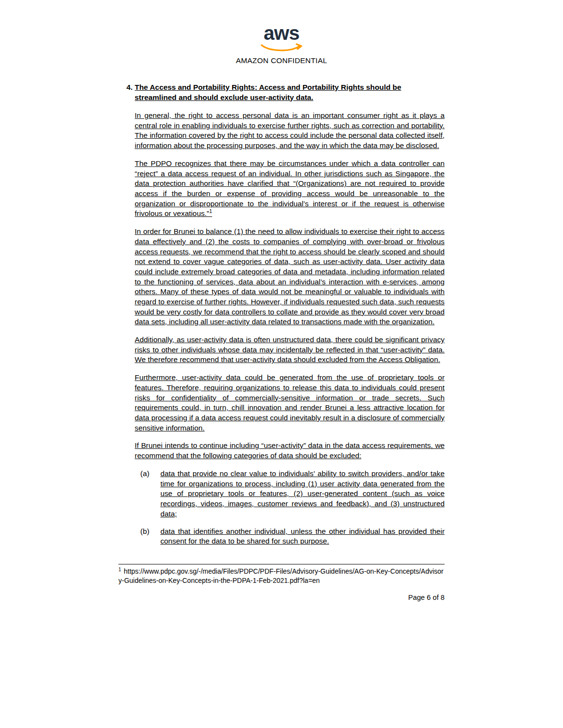aws
AMAZON CONFIDENTIAL
The Access and Portability Rights: Access and Portability Rights should be streamlined and should exclude user-activity data.
In general, the right to access personal data is an important consumer right as it plays a central role in enabling individuals to exercise further rights, such as correction and portability. The information covered by the right to access could include the personal data collected itself, information about the processing purposes, and the way in which the data may be disclosed.
The PDPO recognizes that there may be circumstances under which a data controller can “reject” a data access request of an individual. In other jurisdictions such as Singapore, the data protection authorities have clarified that “(Organizations) are not required to provide access if the burden or expense of providing access would be unreasonable to the organization or disproportionate to the individual’s interest or if the request is otherwise frivolous or vexatious.”1
In order for Brunei to balance (1) the need to allow individuals to exercise their right to access data effectively and (2) the costs to companies of complying with over-broad or frivolous access requests, we recommend that the right to access should be clearly scoped and should not extend to cover vague categories of data, such as user-activity data. User activity data could include extremely broad categories of data and metadata, including information related to the functioning of services, data about an individual’s interaction with e-services, among others. Many of these types of data would not be meaningful or valuable to individuals with regard to exercise of further rights. However, if individuals requested such data, such requests would be very costly for data controllers to collate and provide as they would cover very broad data sets, including all user-activity data related to transactions made with the organization.
Additionally, as user-activity data is often unstructured data, there could be significant privacy risks to other individuals whose data may incidentally be reflected in that “user-activity” data. We therefore recommend that user-activity data should excluded from the Access Obligation.
Furthermore, user-activity data could be generated from the use of proprietary tools or features. Therefore, requiring organizations to release this data to individuals could present risks for confidentiality of commercially-sensitive information or trade secrets. Such requirements could, in turn, chill innovation and render Brunei a less attractive location for data processing if a data access request could inevitably result in a disclosure of commercially sensitive information.
If Brunei intends to continue including “user-activity” data in the data access requirements, we recommend that the following categories of data should be excluded:
(a) data that provide no clear value to individuals’ ability to switch providers, and/or take time for organizations to process, including (1) user activity data generated from the use of proprietary tools or features, (2) user-generated content (such as voice recordings, videos, images, customer reviews and feedback), and (3) unstructured data;
(b) data that identifies another individual, unless the other individual has provided their consent for the data to be shared for such purpose.
1 https://www.pdpc.gov.sg/-/media/Files/PDPC/PDF-Files/Advisory-Guidelines/AG-on-Key-Concepts/Advisory-Guidelines-on-Key-Concepts-in-the-PDPA-1-Feb-2021.pdf?la=en
Page 6 of 8